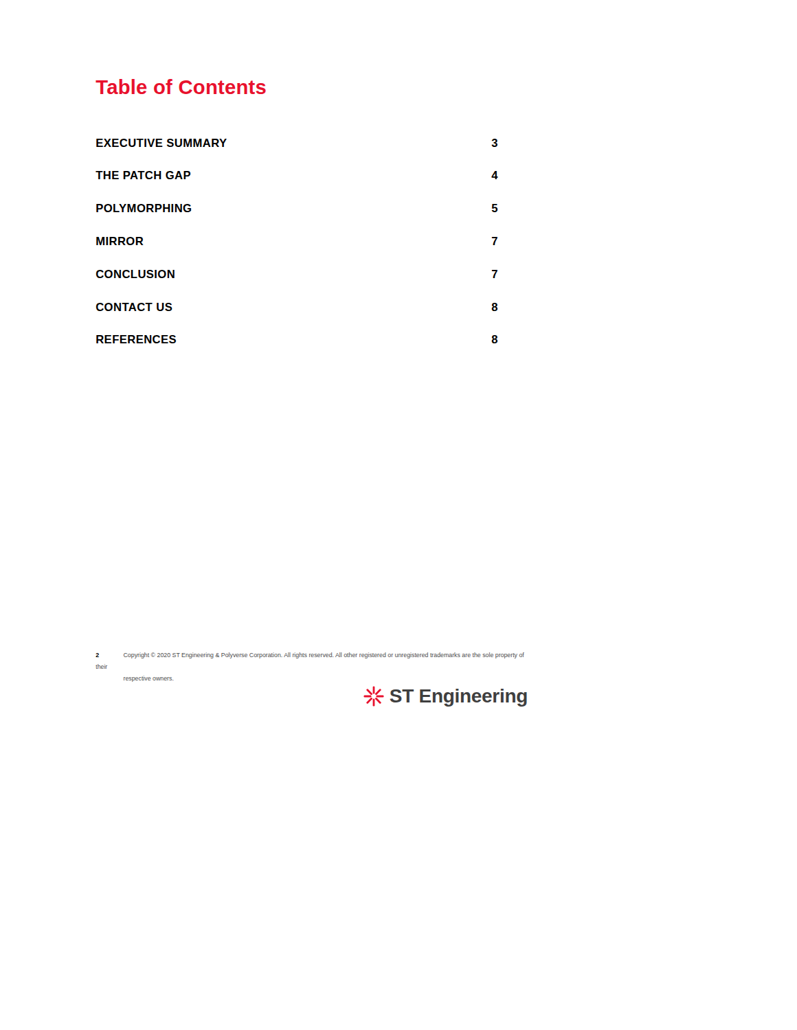Table of Contents
| EXECUTIVE SUMMARY | 3 |
| THE PATCH GAP | 4 |
| POLYMORPHING | 5 |
| MIRROR | 7 |
| CONCLUSION | 7 |
| CONTACT US | 8 |
| REFERENCES | 8 |
2 Copyright © 2020 ST Engineering & Polyverse Corporation. All rights reserved. All other registered or unregistered trademarks are the sole property of their respective owners.
ST Engineering